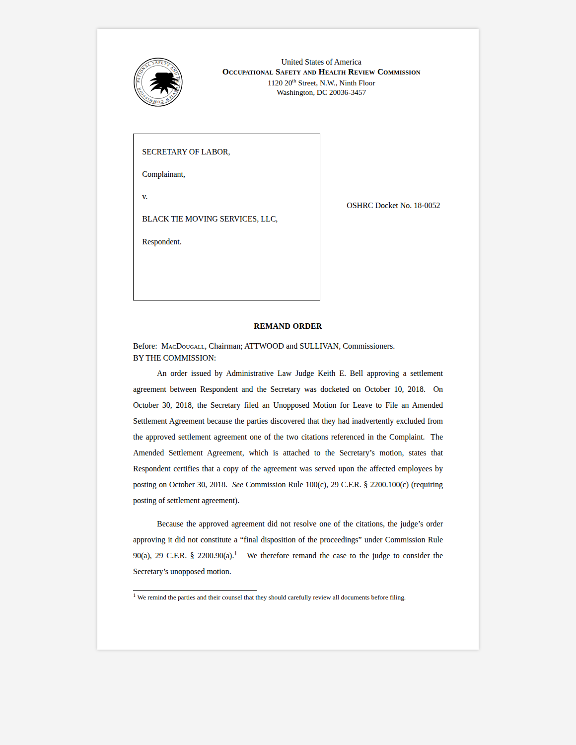OCCUPATIONAL SAFETY AND HEALTH REVIEW COMMISSION
United States of America
Occupational Safety and Health Review Commission
1120 20th Street, N.W., Ninth Floor
Washington, DC 20036-3457
SECRETARY OF LABOR,
Complainant,
v.
BLACK TIE MOVING SERVICES, LLC,
Respondent.
OSHRC Docket No. 18-0052
REMAND ORDER
Before: MacDougall, Chairman; ATTWOOD and SULLIVAN, Commissioners.
BY THE COMMISSION:
An order issued by Administrative Law Judge Keith E. Bell approving a settlement agreement between Respondent and the Secretary was docketed on October 10, 2018. On October 30, 2018, the Secretary filed an Unopposed Motion for Leave to File an Amended Settlement Agreement because the parties discovered that they had inadvertently excluded from the approved settlement agreement one of the two citations referenced in the Complaint. The Amended Settlement Agreement, which is attached to the Secretary’s motion, states that Respondent certifies that a copy of the agreement was served upon the affected employees by posting on October 30, 2018. See Commission Rule 100(c), 29 C.F.R. § 2200.100(c) (requiring posting of settlement agreement).
Because the approved agreement did not resolve one of the citations, the judge’s order approving it did not constitute a “final disposition of the proceedings” under Commission Rule 90(a), 29 C.F.R. § 2200.90(a).1 We therefore remand the case to the judge to consider the Secretary’s unopposed motion.
1 We remind the parties and their counsel that they should carefully review all documents before filing.